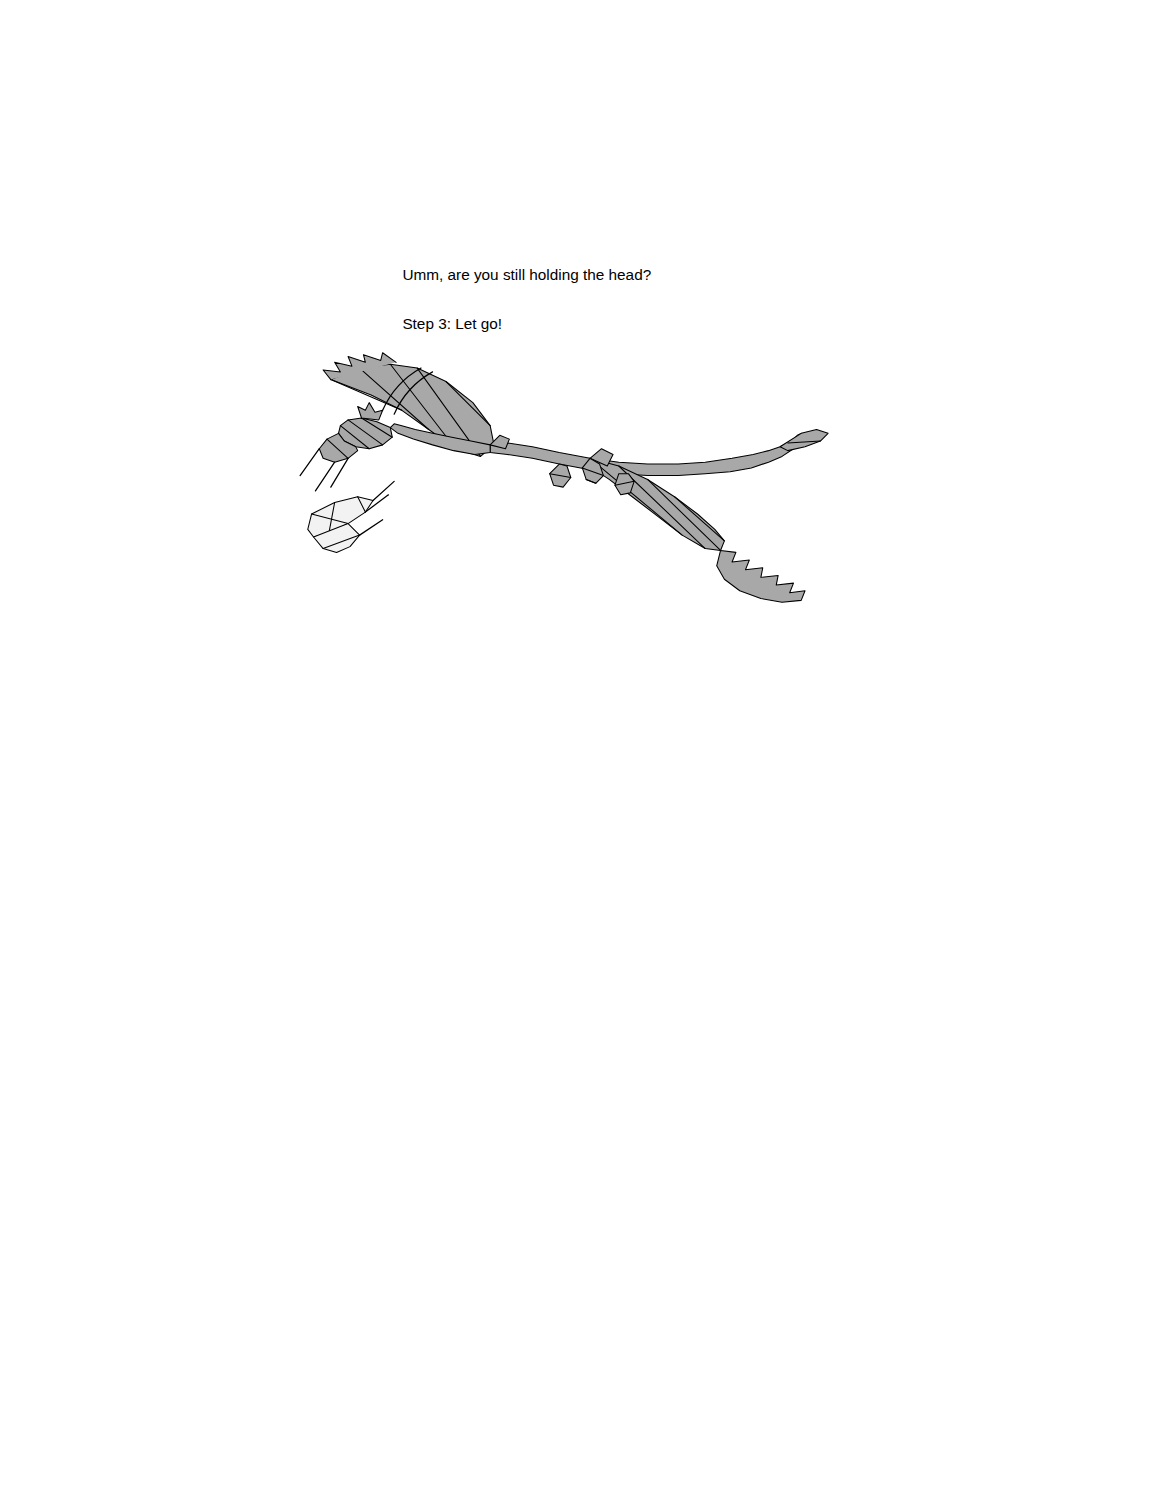Umm, are you still holding the head?
Step 3: Let go!